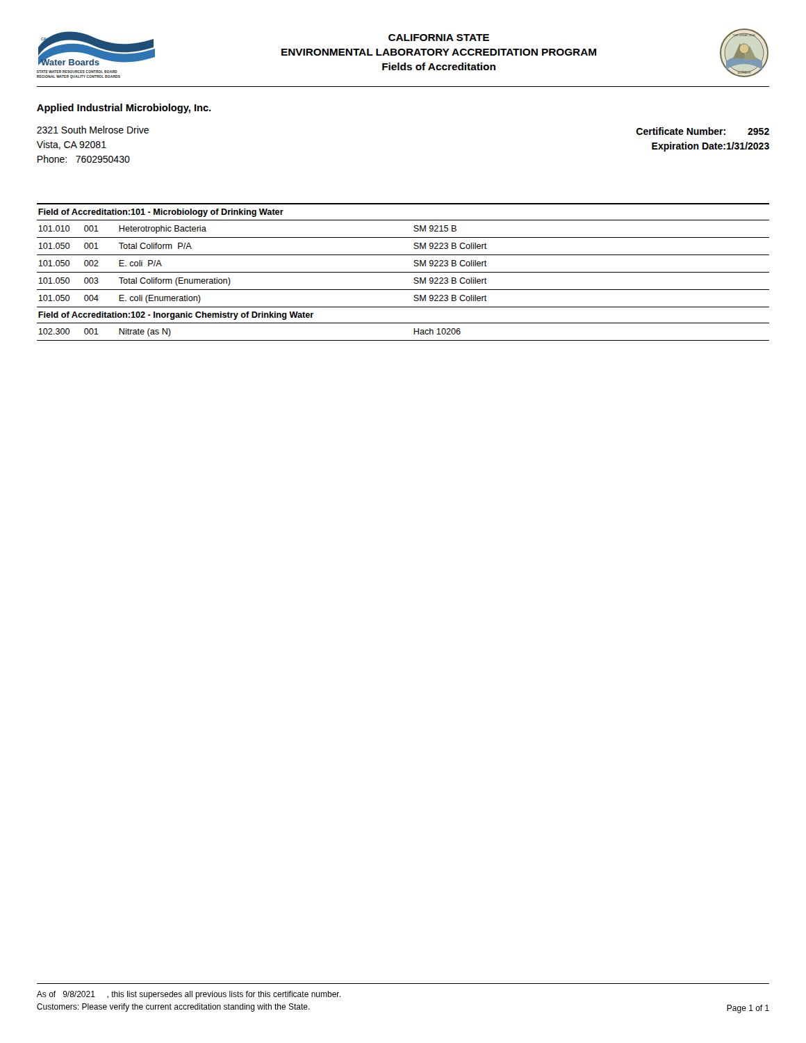CALIFORNIA Water Boards
STATE WATER RESOURCES CONTROL BOARD
REGIONAL WATER QUALITY CONTROL BOARDS
CALIFORNIA STATE
ENVIRONMENTAL LABORATORY ACCREDITATION PROGRAM
Fields of Accreditation
THE GREAT SEAL EUREKA
Applied Industrial Microbiology, Inc.
2321 South Melrose Drive
Vista, CA 92081
Phone: 7602950430
Certificate Number:2952
Expiration Date:1/31/2023
| Field of Accreditation: 101 - Microbiology of Drinking Water |
| 101.010 | 001 | Heterotrophic Bacteria | SM 9215 B |
| 101.050 | 001 | Total Coliform P/A | SM 9223 B Colilert |
| 101.050 | 002 | E. coli P/A | SM 9223 B Colilert |
| 101.050 | 003 | Total Coliform (Enumeration) | SM 9223 B Colilert |
| 101.050 | 004 | E. coli (Enumeration) | SM 9223 B Colilert |
| Field of Accreditation: 102 - Inorganic Chemistry of Drinking Water |
| 102.300 | 001 | Nitrate (as N) | Hach 10206 |
As of 9/8/2021 , this list supersedes all previous lists for this certificate number.
Customers: Please verify the current accreditation standing with the State.
Page 1 of 1